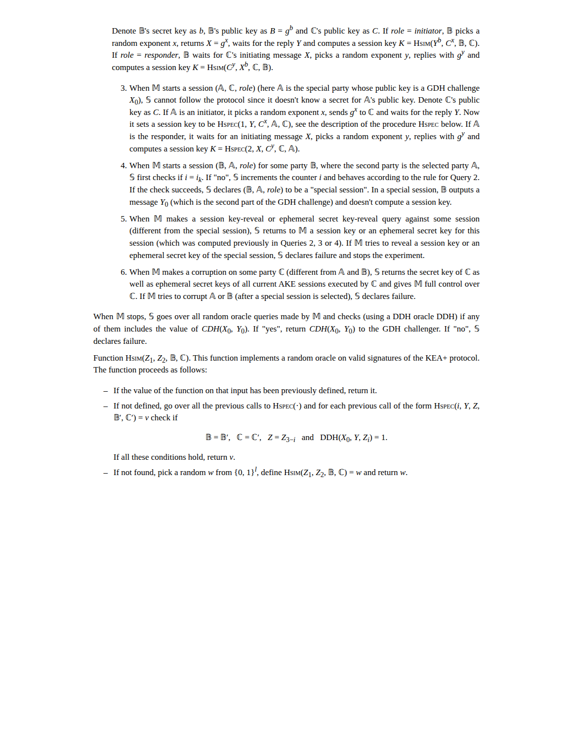Denote 𝔹's secret key as b, 𝔹's public key as B = gb and ℂ's public key as C. If role = initiator, 𝔹 picks a random exponent x, returns X = gx, waits for the reply Y and computes a session key K = Hsim(Yb, Cx, 𝔹, ℂ). If role = responder, 𝔹 waits for ℂ's initiating message X, picks a random exponent y, replies with gy and computes a session key K = Hsim(Cy, Xb, ℂ, 𝔹).
3. When 𝕄 starts a session (𝔸, ℂ, role) (here 𝔸 is the special party whose public key is a GDH challenge X0), 𝕊 cannot follow the protocol since it doesn't know a secret for 𝔸's public key. Denote ℂ's public key as C. If 𝔸 is an initiator, it picks a random exponent x, sends gx to ℂ and waits for the reply Y. Now it sets a session key to be Hspec(1, Y, Cx, 𝔸, ℂ), see the description of the procedure Hspec below. If 𝔸 is the responder, it waits for an initiating message X, picks a random exponent y, replies with gy and computes a session key K = Hspec(2, X, Cy, ℂ, 𝔸).
4. When 𝕄 starts a session (𝔹, 𝔸, role) for some party 𝔹, where the second party is the selected party 𝔸, 𝕊 first checks if i = ik. If "no", 𝕊 increments the counter i and behaves according to the rule for Query 2. If the check succeeds, 𝕊 declares (𝔹, 𝔸, role) to be a "special session". In a special session, 𝔹 outputs a message Y0 (which is the second part of the GDH challenge) and doesn't compute a session key.
5. When 𝕄 makes a session key-reveal or ephemeral secret key-reveal query against some session (different from the special session), 𝕊 returns to 𝕄 a session key or an ephemeral secret key for this session (which was computed previously in Queries 2, 3 or 4). If 𝕄 tries to reveal a session key or an ephemeral secret key of the special session, 𝕊 declares failure and stops the experiment.
6. When 𝕄 makes a corruption on some party ℂ (different from 𝔸 and 𝔹), 𝕊 returns the secret key of ℂ as well as ephemeral secret keys of all current AKE sessions executed by ℂ and gives 𝕄 full control over ℂ. If 𝕄 tries to corrupt 𝔸 or 𝔹 (after a special session is selected), 𝕊 declares failure.
When 𝕄 stops, 𝕊 goes over all random oracle queries made by 𝕄 and checks (using a DDH oracle DDH) if any of them includes the value of CDH(X0, Y0). If "yes", return CDH(X0, Y0) to the GDH challenger. If "no", 𝕊 declares failure.
Function Hsim(Z1, Z2, 𝔹, ℂ). This function implements a random oracle on valid signatures of the KEA+ protocol. The function proceeds as follows:
If the value of the function on that input has been previously defined, return it.
If not defined, go over all the previous calls to Hspec(·) and for each previous call of the form Hspec(i, Y, Z, 𝔹′, ℂ′) = v check if
𝔹 = 𝔹′, ℂ = ℂ′, Z = Z3−i and DDH(X0, Y, Zi) = 1.
If all these conditions hold, return v.
If not found, pick a random w from {0, 1}l, define Hsim(Z1, Z2, 𝔹, ℂ) = w and return w.